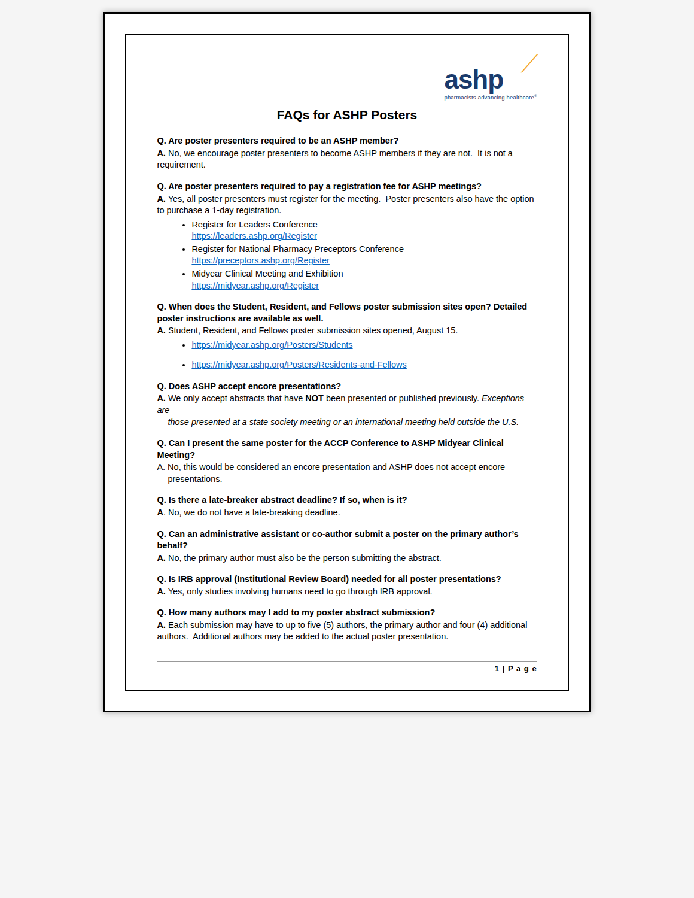╱ ashp
pharmacists advancing healthcare®
FAQs for ASHP Posters
Q. Are poster presenters required to be an ASHP member?
A. No, we encourage poster presenters to become ASHP members if they are not. It is not a requirement.
Q. Are poster presenters required to pay a registration fee for ASHP meetings?
A. Yes, all poster presenters must register for the meeting. Poster presenters also have the option to purchase a 1-day registration.
Register for Leaders Conference
https://leaders.ashp.org/Register
Register for National Pharmacy Preceptors Conference
https://preceptors.ashp.org/Register
Midyear Clinical Meeting and Exhibition
https://midyear.ashp.org/Register
Q. When does the Student, Resident, and Fellows poster submission sites open? Detailed poster instructions are available as well.
A. Student, Resident, and Fellows poster submission sites opened, August 15.
https://midyear.ashp.org/Posters/Students
https://midyear.ashp.org/Posters/Residents-and-Fellows
Q. Does ASHP accept encore presentations?
A. We only accept abstracts that have NOT been presented or published previously. Exceptions are
those presented at a state society meeting or an international meeting held outside the U.S.
Q. Can I present the same poster for the ACCP Conference to ASHP Midyear Clinical Meeting?
A. No, this would be considered an encore presentation and ASHP does not accept encore
presentations.
Q. Is there a late-breaker abstract deadline? If so, when is it?
A. No, we do not have a late-breaking deadline.
Q. Can an administrative assistant or co-author submit a poster on the primary author’s behalf?
A. No, the primary author must also be the person submitting the abstract.
Q. Is IRB approval (Institutional Review Board) needed for all poster presentations?
A. Yes, only studies involving humans need to go through IRB approval.
Q. How many authors may I add to my poster abstract submission?
A. Each submission may have to up to five (5) authors, the primary author and four (4) additional authors. Additional authors may be added to the actual poster presentation.
1 | P a g e